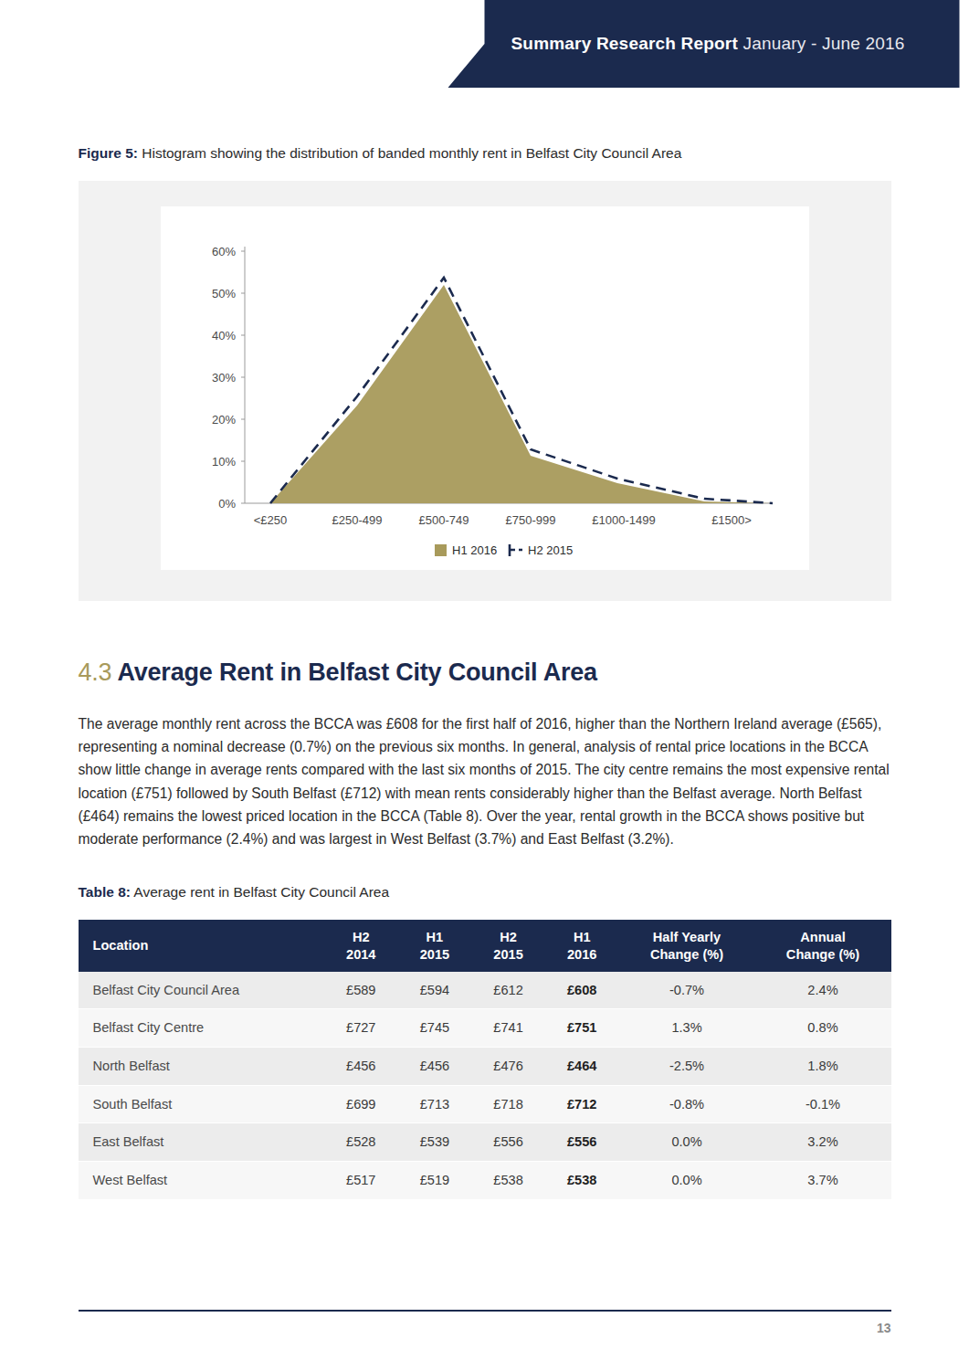Summary Research Report January - June 2016
Figure 5: Histogram showing the distribution of banded monthly rent in Belfast City Council Area
60% 50% 40% 30% 20% 10% 0% <£250 £250-499 £500-749 £750-999 £1000-1499 £1500> H1 2016 H2 2015
4.3 Average Rent in Belfast City Council Area
The average monthly rent across the BCCA was £608 for the first half of 2016, higher than the Northern Ireland average (£565), representing a nominal decrease (0.7%) on the previous six months. In general, analysis of rental price locations in the BCCA show little change in average rents compared with the last six months of 2015. The city centre remains the most expensive rental location (£751) followed by South Belfast (£712) with mean rents considerably higher than the Belfast average. North Belfast (£464) remains the lowest priced location in the BCCA (Table 8). Over the year, rental growth in the BCCA shows positive but moderate performance (2.4%) and was largest in West Belfast (3.7%) and East Belfast (3.2%).
Table 8: Average rent in Belfast City Council Area
| Location | H2 2014 | H1 2015 | H2 2015 | H1 2016 | Half Yearly Change (%) | Annual Change (%) |
| --- | --- | --- | --- | --- | --- | --- |
| Belfast City Council Area | £589 | £594 | £612 | £608 | -0.7% | 2.4% |
| Belfast City Centre | £727 | £745 | £741 | £751 | 1.3% | 0.8% |
| North Belfast | £456 | £456 | £476 | £464 | -2.5% | 1.8% |
| South Belfast | £699 | £713 | £718 | £712 | -0.8% | -0.1% |
| East Belfast | £528 | £539 | £556 | £556 | 0.0% | 3.2% |
| West Belfast | £517 | £519 | £538 | £538 | 0.0% | 3.7% |
13